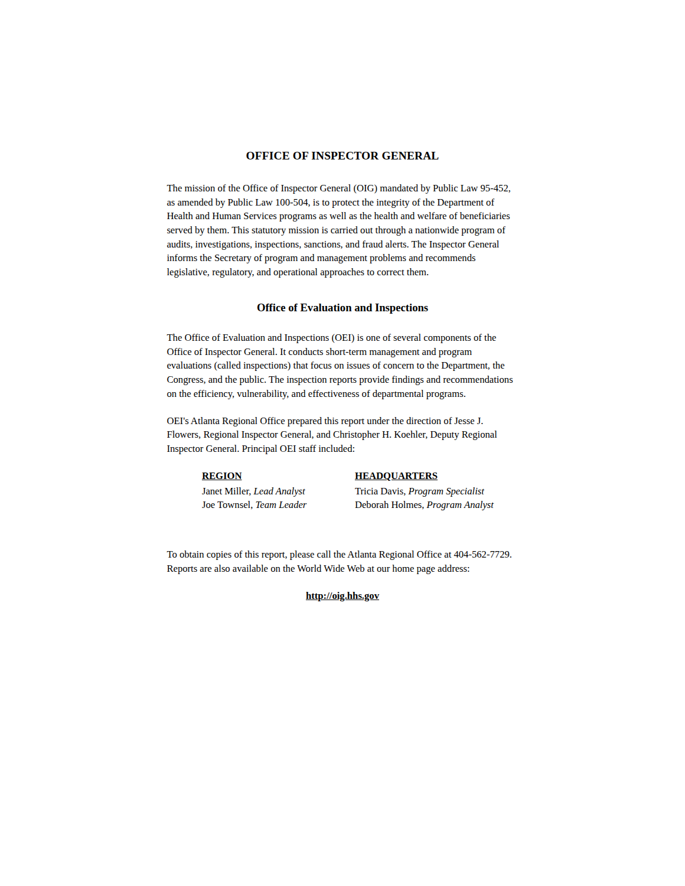OFFICE OF INSPECTOR GENERAL
The mission of the Office of Inspector General (OIG) mandated by Public Law 95-452, as amended by Public Law 100-504, is to protect the integrity of the Department of Health and Human Services programs as well as the health and welfare of beneficiaries served by them. This statutory mission is carried out through a nationwide program of audits, investigations, inspections, sanctions, and fraud alerts. The Inspector General informs the Secretary of program and management problems and recommends legislative, regulatory, and operational approaches to correct them.
Office of Evaluation and Inspections
The Office of Evaluation and Inspections (OEI) is one of several components of the Office of Inspector General. It conducts short-term management and program evaluations (called inspections) that focus on issues of concern to the Department, the Congress, and the public. The inspection reports provide findings and recommendations on the efficiency, vulnerability, and effectiveness of departmental programs.
OEI's Atlanta Regional Office prepared this report under the direction of Jesse J. Flowers, Regional Inspector General, and Christopher H. Koehler, Deputy Regional Inspector General. Principal OEI staff included:
| REGION | HEADQUARTERS |
| --- | --- |
| Janet Miller, Lead Analyst | Tricia Davis, Program Specialist |
| Joe Townsel, Team Leader | Deborah Holmes, Program Analyst |
To obtain copies of this report, please call the Atlanta Regional Office at 404-562-7729. Reports are also available on the World Wide Web at our home page address:
http://oig.hhs.gov